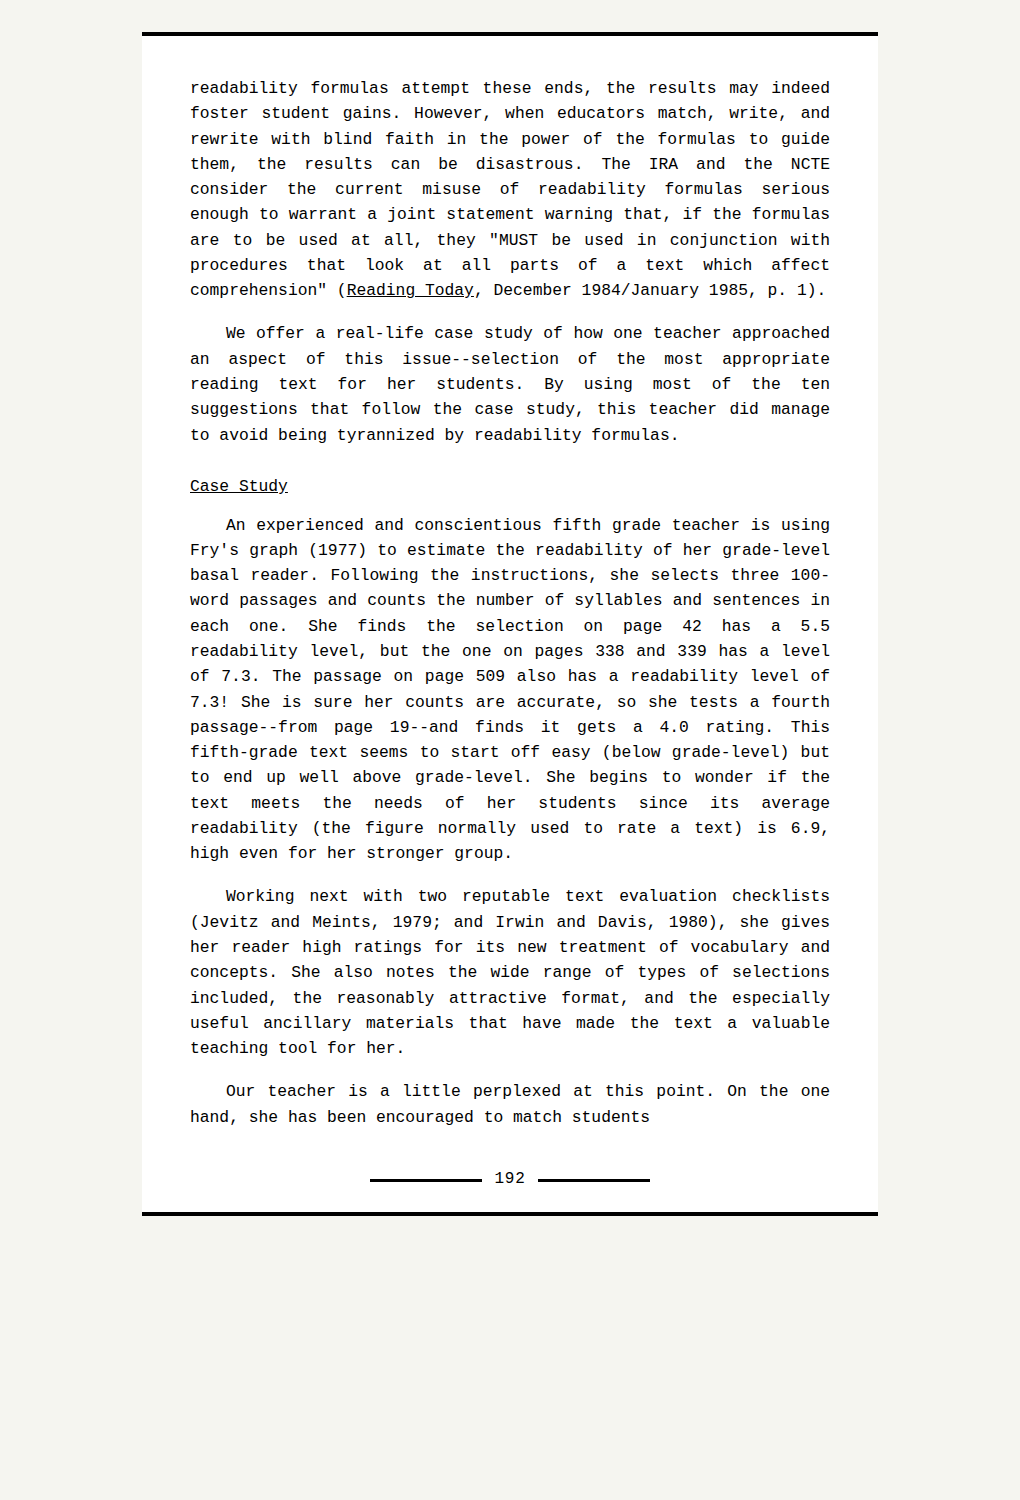readability formulas attempt these ends, the results may indeed foster student gains. However, when educators match, write, and rewrite with blind faith in the power of the formulas to guide them, the results can be disastrous. The IRA and the NCTE consider the current misuse of readability formulas serious enough to warrant a joint statement warning that, if the formulas are to be used at all, they "MUST be used in conjunction with procedures that look at all parts of a text which affect comprehension" (Reading Today, December 1984/January 1985, p. 1).
We offer a real-life case study of how one teacher approached an aspect of this issue--selection of the most appropriate reading text for her students. By using most of the ten suggestions that follow the case study, this teacher did manage to avoid being tyrannized by readability formulas.
Case Study
An experienced and conscientious fifth grade teacher is using Fry's graph (1977) to estimate the readability of her grade-level basal reader. Following the instructions, she selects three 100-word passages and counts the number of syllables and sentences in each one. She finds the selection on page 42 has a 5.5 readability level, but the one on pages 338 and 339 has a level of 7.3. The passage on page 509 also has a readability level of 7.3! She is sure her counts are accurate, so she tests a fourth passage--from page 19--and finds it gets a 4.0 rating. This fifth-grade text seems to start off easy (below grade-level) but to end up well above grade-level. She begins to wonder if the text meets the needs of her students since its average readability (the figure normally used to rate a text) is 6.9, high even for her stronger group.
Working next with two reputable text evaluation checklists (Jevitz and Meints, 1979; and Irwin and Davis, 1980), she gives her reader high ratings for its new treatment of vocabulary and concepts. She also notes the wide range of types of selections included, the reasonably attractive format, and the especially useful ancillary materials that have made the text a valuable teaching tool for her.
Our teacher is a little perplexed at this point. On the one hand, she has been encouraged to match students
192